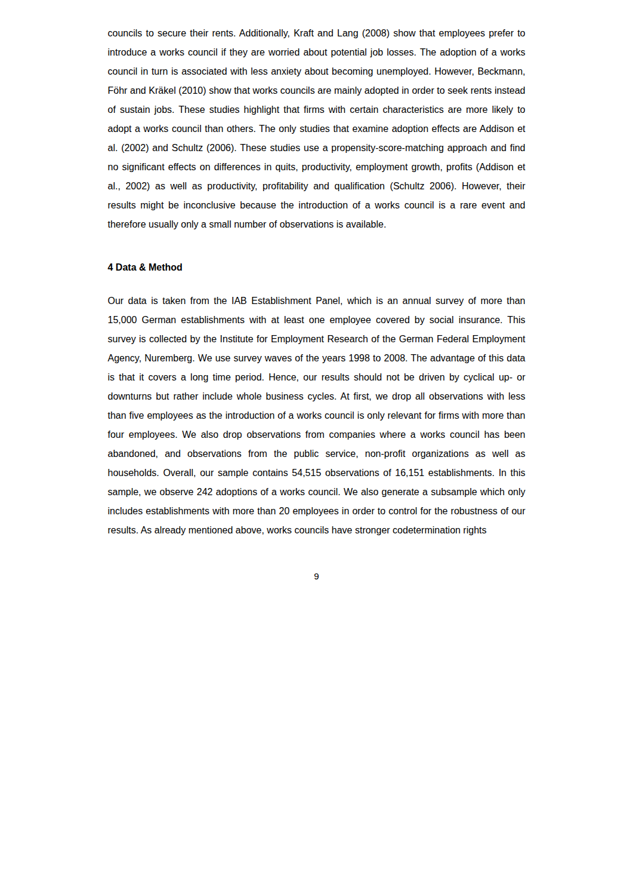councils to secure their rents. Additionally, Kraft and Lang (2008) show that employees prefer to introduce a works council if they are worried about potential job losses. The adoption of a works council in turn is associated with less anxiety about becoming unemployed. However, Beckmann, Föhr and Kräkel (2010) show that works councils are mainly adopted in order to seek rents instead of sustain jobs. These studies highlight that firms with certain characteristics are more likely to adopt a works council than others. The only studies that examine adoption effects are Addison et al. (2002) and Schultz (2006). These studies use a propensity-score-matching approach and find no significant effects on differences in quits, productivity, employment growth, profits (Addison et al., 2002) as well as productivity, profitability and qualification (Schultz 2006). However, their results might be inconclusive because the introduction of a works council is a rare event and therefore usually only a small number of observations is available.
4 Data & Method
Our data is taken from the IAB Establishment Panel, which is an annual survey of more than 15,000 German establishments with at least one employee covered by social insurance. This survey is collected by the Institute for Employment Research of the German Federal Employment Agency, Nuremberg. We use survey waves of the years 1998 to 2008. The advantage of this data is that it covers a long time period. Hence, our results should not be driven by cyclical up- or downturns but rather include whole business cycles. At first, we drop all observations with less than five employees as the introduction of a works council is only relevant for firms with more than four employees. We also drop observations from companies where a works council has been abandoned, and observations from the public service, non-profit organizations as well as households. Overall, our sample contains 54,515 observations of 16,151 establishments. In this sample, we observe 242 adoptions of a works council. We also generate a subsample which only includes establishments with more than 20 employees in order to control for the robustness of our results. As already mentioned above, works councils have stronger codetermination rights
9